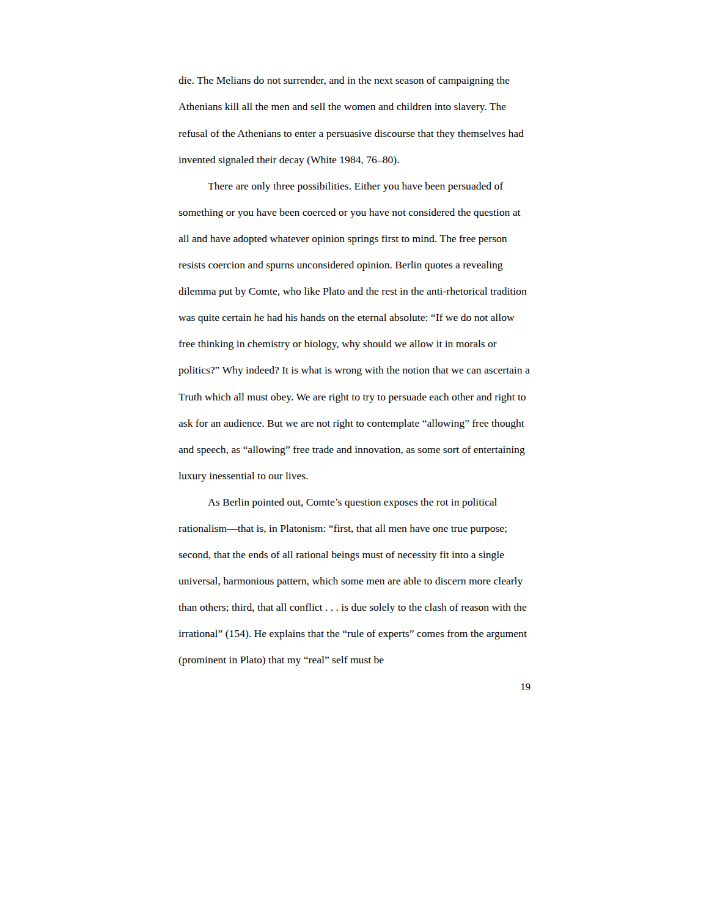die. The Melians do not surrender, and in the next season of campaigning the Athenians kill all the men and sell the women and children into slavery. The refusal of the Athenians to enter a persuasive discourse that they themselves had invented signaled their decay (White 1984, 76–80).
There are only three possibilities. Either you have been persuaded of something or you have been coerced or you have not considered the question at all and have adopted whatever opinion springs first to mind. The free person resists coercion and spurns unconsidered opinion. Berlin quotes a revealing dilemma put by Comte, who like Plato and the rest in the anti-rhetorical tradition was quite certain he had his hands on the eternal absolute: “If we do not allow free thinking in chemistry or biology, why should we allow it in morals or politics?” Why indeed? It is what is wrong with the notion that we can ascertain a Truth which all must obey. We are right to try to persuade each other and right to ask for an audience. But we are not right to contemplate “allowing” free thought and speech, as “allowing” free trade and innovation, as some sort of entertaining luxury inessential to our lives.
As Berlin pointed out, Comte’s question exposes the rot in political rationalism—that is, in Platonism: “first, that all men have one true purpose; second, that the ends of all rational beings must of necessity fit into a single universal, harmonious pattern, which some men are able to discern more clearly than others; third, that all conflict . . . is due solely to the clash of reason with the irrational” (154). He explains that the “rule of experts” comes from the argument (prominent in Plato) that my “real” self must be
19